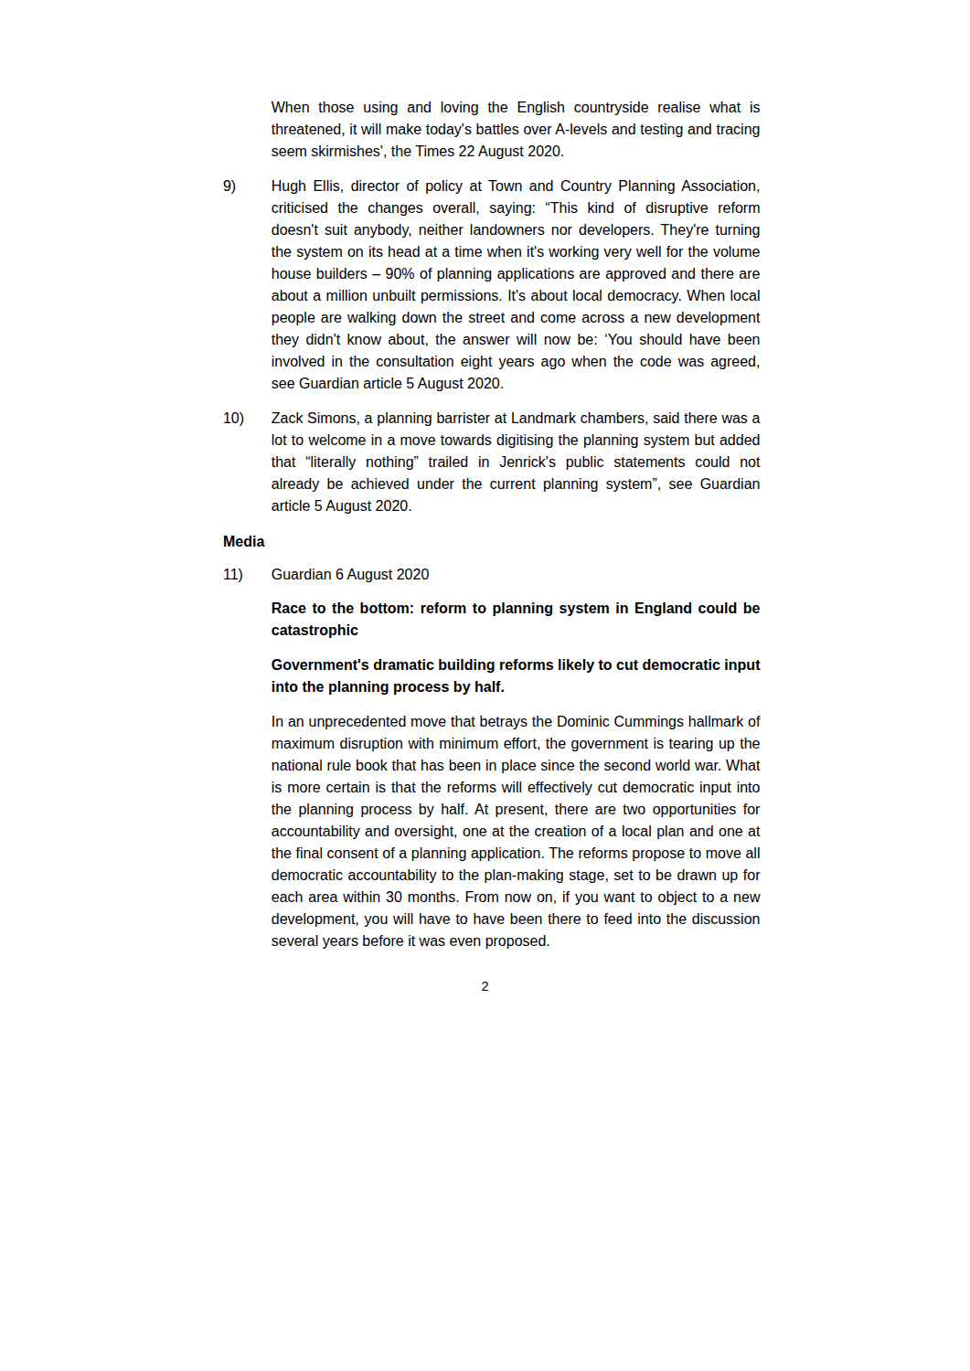When those using and loving the English countryside realise what is threatened, it will make today's battles over A-levels and testing and tracing seem skirmishes', the Times 22 August 2020.
9) Hugh Ellis, director of policy at Town and Country Planning Association, criticised the changes overall, saying: “This kind of disruptive reform doesn't suit anybody, neither landowners nor developers. They're turning the system on its head at a time when it's working very well for the volume house builders – 90% of planning applications are approved and there are about a million unbuilt permissions. It's about local democracy. When local people are walking down the street and come across a new development they didn't know about, the answer will now be: ‘You should have been involved in the consultation eight years ago when the code was agreed, see Guardian article 5 August 2020.
10) Zack Simons, a planning barrister at Landmark chambers, said there was a lot to welcome in a move towards digitising the planning system but added that “literally nothing” trailed in Jenrick's public statements could not already be achieved under the current planning system”, see Guardian article 5 August 2020.
Media
11)
Guardian 6 August 2020
Race to the bottom: reform to planning system in England could be catastrophic
Government's dramatic building reforms likely to cut democratic input into the planning process by half.
In an unprecedented move that betrays the Dominic Cummings hallmark of maximum disruption with minimum effort, the government is tearing up the national rule book that has been in place since the second world war. What is more certain is that the reforms will effectively cut democratic input into the planning process by half. At present, there are two opportunities for accountability and oversight, one at the creation of a local plan and one at the final consent of a planning application. The reforms propose to move all democratic accountability to the plan-making stage, set to be drawn up for each area within 30 months. From now on, if you want to object to a new development, you will have to have been there to feed into the discussion several years before it was even proposed.
2